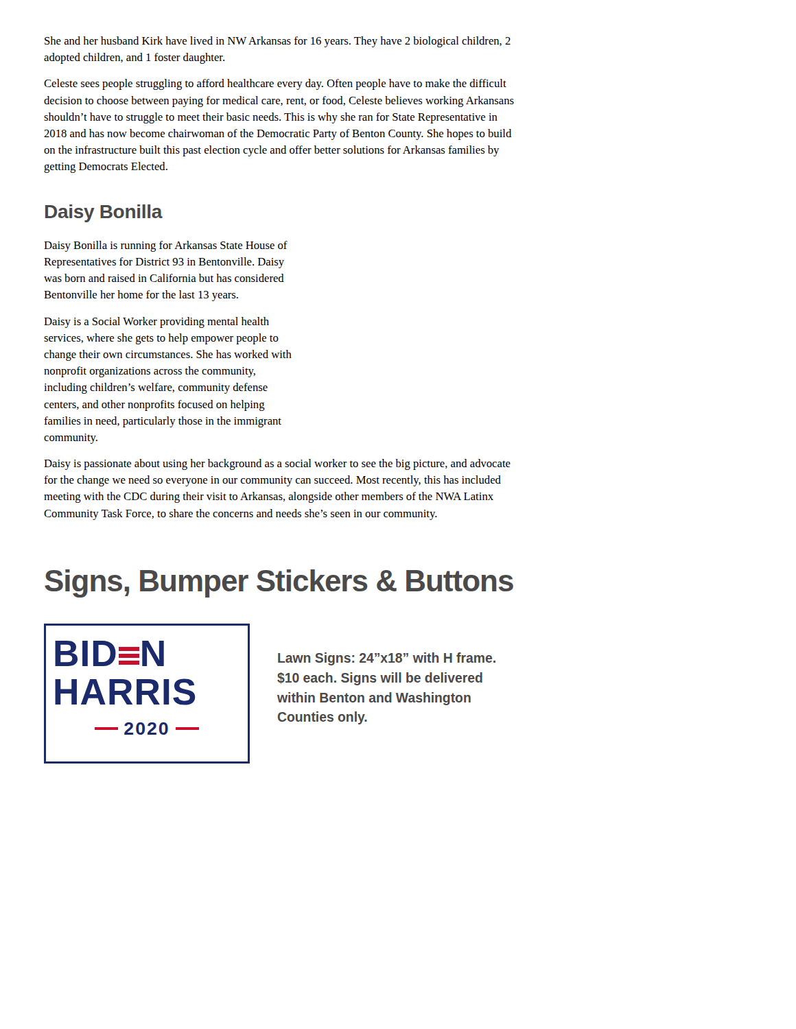She and her husband Kirk have lived in NW Arkansas for 16 years. They have 2 biological children, 2 adopted children, and 1 foster daughter.
Celeste sees people struggling to afford healthcare every day. Often people have to make the difficult decision to choose between paying for medical care, rent, or food, Celeste believes working Arkansans shouldn’t have to struggle to meet their basic needs. This is why she ran for State Representative in 2018 and has now become chairwoman of the Democratic Party of Benton County. She hopes to build on the infrastructure built this past election cycle and offer better solutions for Arkansas families by getting Democrats Elected.
Daisy Bonilla
Daisy Bonilla is running for Arkansas State House of Representatives for District 93 in Bentonville. Daisy was born and raised in California but has considered Bentonville her home for the last 13 years.
Daisy is a Social Worker providing mental health services, where she gets to help empower people to change their own circumstances. She has worked with nonprofit organizations across the community, including children’s welfare, community defense centers, and other nonprofits focused on helping families in need, particularly those in the immigrant community.
Daisy is passionate about using her background as a social worker to see the big picture, and advocate for the change we need so everyone in our community can succeed. Most recently, this has included meeting with the CDC during their visit to Arkansas, alongside other members of the NWA Latinx Community Task Force, to share the concerns and needs she’s seen in our community.
Signs, Bumper Stickers & Buttons
BID N
HARRIS
2020
Lawn Signs: 24”x18” with H frame. $10 each. Signs will be delivered within Benton and Washington Counties only.